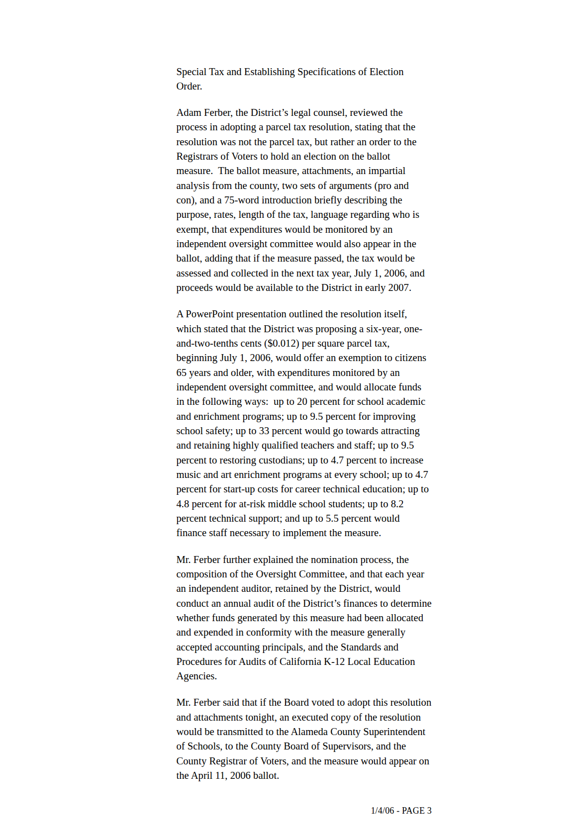Special Tax and Establishing Specifications of Election Order.
Adam Ferber, the District’s legal counsel, reviewed the process in adopting a parcel tax resolution, stating that the resolution was not the parcel tax, but rather an order to the Registrars of Voters to hold an election on the ballot measure. The ballot measure, attachments, an impartial analysis from the county, two sets of arguments (pro and con), and a 75-word introduction briefly describing the purpose, rates, length of the tax, language regarding who is exempt, that expenditures would be monitored by an independent oversight committee would also appear in the ballot, adding that if the measure passed, the tax would be assessed and collected in the next tax year, July 1, 2006, and proceeds would be available to the District in early 2007.
A PowerPoint presentation outlined the resolution itself, which stated that the District was proposing a six-year, one-and-two-tenths cents ($0.012) per square parcel tax, beginning July 1, 2006, would offer an exemption to citizens 65 years and older, with expenditures monitored by an independent oversight committee, and would allocate funds in the following ways: up to 20 percent for school academic and enrichment programs; up to 9.5 percent for improving school safety; up to 33 percent would go towards attracting and retaining highly qualified teachers and staff; up to 9.5 percent to restoring custodians; up to 4.7 percent to increase music and art enrichment programs at every school; up to 4.7 percent for start-up costs for career technical education; up to 4.8 percent for at-risk middle school students; up to 8.2 percent technical support; and up to 5.5 percent would finance staff necessary to implement the measure.
Mr. Ferber further explained the nomination process, the composition of the Oversight Committee, and that each year an independent auditor, retained by the District, would conduct an annual audit of the District’s finances to determine whether funds generated by this measure had been allocated and expended in conformity with the measure generally accepted accounting principals, and the Standards and Procedures for Audits of California K-12 Local Education Agencies.
Mr. Ferber said that if the Board voted to adopt this resolution and attachments tonight, an executed copy of the resolution would be transmitted to the Alameda County Superintendent of Schools, to the County Board of Supervisors, and the County Registrar of Voters, and the measure would appear on the April 11, 2006 ballot.
1/4/06 - PAGE 3